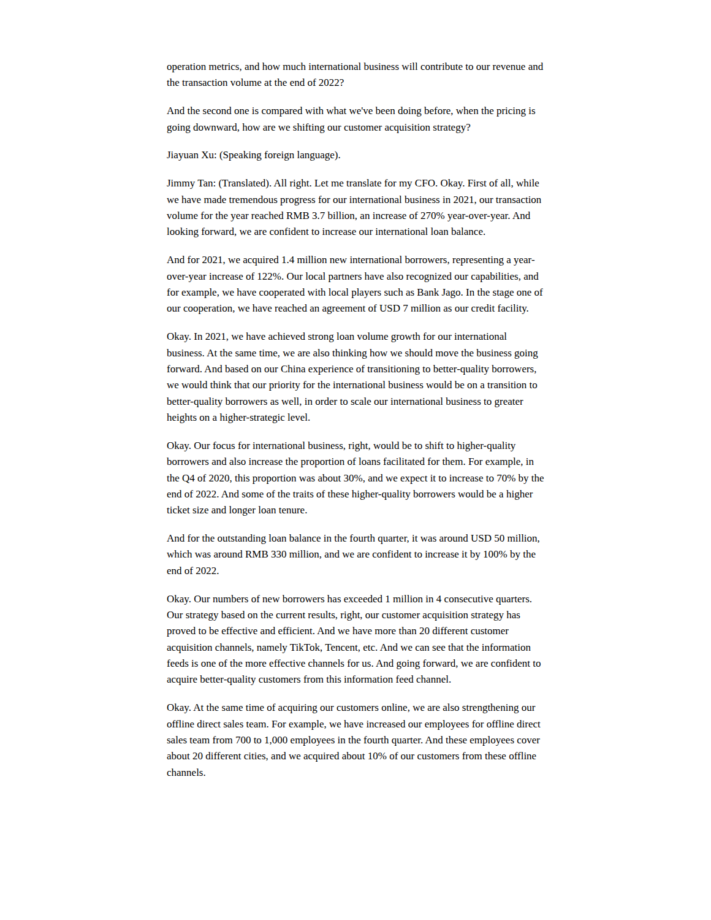operation metrics, and how much international business will contribute to our revenue and the transaction volume at the end of 2022?
And the second one is compared with what we've been doing before, when the pricing is going downward, how are we shifting our customer acquisition strategy?
Jiayuan Xu: (Speaking foreign language).
Jimmy Tan: (Translated). All right. Let me translate for my CFO. Okay. First of all, while we have made tremendous progress for our international business in 2021, our transaction volume for the year reached RMB 3.7 billion, an increase of 270% year-over-year. And looking forward, we are confident to increase our international loan balance.
And for 2021, we acquired 1.4 million new international borrowers, representing a year-over-year increase of 122%. Our local partners have also recognized our capabilities, and for example, we have cooperated with local players such as Bank Jago. In the stage one of our cooperation, we have reached an agreement of USD 7 million as our credit facility.
Okay. In 2021, we have achieved strong loan volume growth for our international business. At the same time, we are also thinking how we should move the business going forward. And based on our China experience of transitioning to better-quality borrowers, we would think that our priority for the international business would be on a transition to better-quality borrowers as well, in order to scale our international business to greater heights on a higher-strategic level.
Okay. Our focus for international business, right, would be to shift to higher-quality borrowers and also increase the proportion of loans facilitated for them. For example, in the Q4 of 2020, this proportion was about 30%, and we expect it to increase to 70% by the end of 2022. And some of the traits of these higher-quality borrowers would be a higher ticket size and longer loan tenure.
And for the outstanding loan balance in the fourth quarter, it was around USD 50 million, which was around RMB 330 million, and we are confident to increase it by 100% by the end of 2022.
Okay. Our numbers of new borrowers has exceeded 1 million in 4 consecutive quarters. Our strategy based on the current results, right, our customer acquisition strategy has proved to be effective and efficient. And we have more than 20 different customer acquisition channels, namely TikTok, Tencent, etc. And we can see that the information feeds is one of the more effective channels for us. And going forward, we are confident to acquire better-quality customers from this information feed channel.
Okay. At the same time of acquiring our customers online, we are also strengthening our offline direct sales team. For example, we have increased our employees for offline direct sales team from 700 to 1,000 employees in the fourth quarter. And these employees cover about 20 different cities, and we acquired about 10% of our customers from these offline channels.